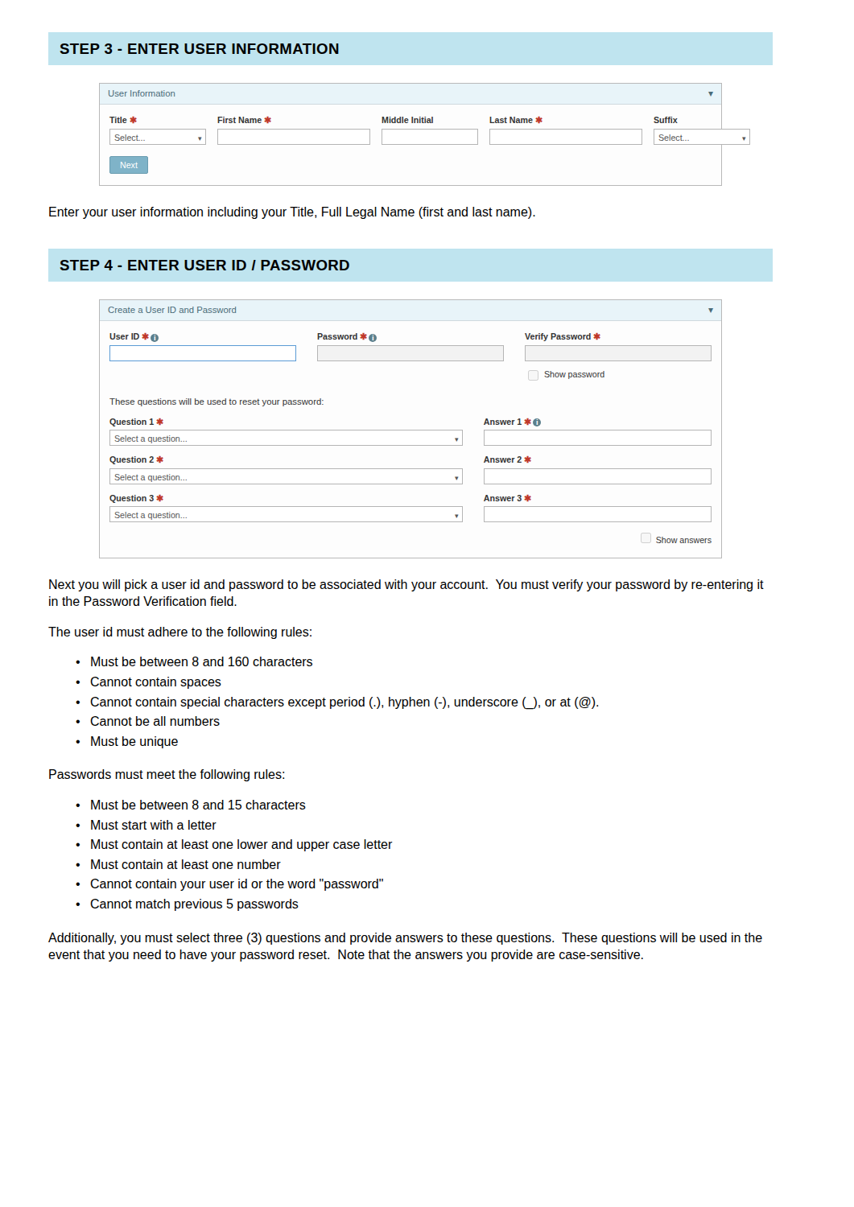STEP 3 - ENTER USER INFORMATION
User Information▾
Title ✱
Select...▾
First Name ✱
Middle Initial
Last Name ✱
Suffix
Select...▾
Next
Enter your user information including your Title, Full Legal Name (first and last name).
STEP 4 - ENTER USER ID / PASSWORD
Create a User ID and Password▾
User ID ✱i
Password ✱i
Verify Password ✱
Show password
These questions will be used to reset your password:
Question 1 ✱
Select a question...▾
Answer 1 ✱i
Question 2 ✱
Select a question...▾
Answer 2 ✱
Question 3 ✱
Select a question...▾
Answer 3 ✱
Show answers
Next you will pick a user id and password to be associated with your account. You must verify your password by re-entering it in the Password Verification field.
The user id must adhere to the following rules:
Must be between 8 and 160 characters
Cannot contain spaces
Cannot contain special characters except period (.), hyphen (-), underscore (_), or at (@).
Cannot be all numbers
Must be unique
Passwords must meet the following rules:
Must be between 8 and 15 characters
Must start with a letter
Must contain at least one lower and upper case letter
Must contain at least one number
Cannot contain your user id or the word "password"
Cannot match previous 5 passwords
Additionally, you must select three (3) questions and provide answers to these questions. These questions will be used in the event that you need to have your password reset. Note that the answers you provide are case-sensitive.